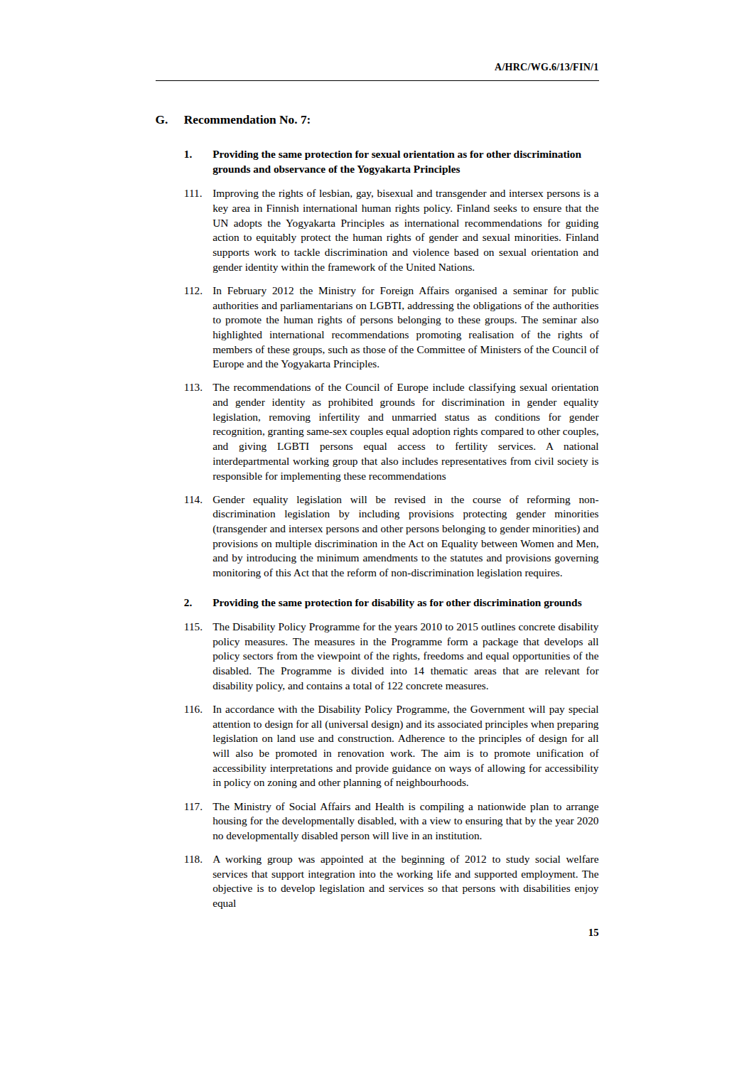A/HRC/WG.6/13/FIN/1
G. Recommendation No. 7:
1. Providing the same protection for sexual orientation as for other discrimination grounds and observance of the Yogyakarta Principles
111. Improving the rights of lesbian, gay, bisexual and transgender and intersex persons is a key area in Finnish international human rights policy. Finland seeks to ensure that the UN adopts the Yogyakarta Principles as international recommendations for guiding action to equitably protect the human rights of gender and sexual minorities. Finland supports work to tackle discrimination and violence based on sexual orientation and gender identity within the framework of the United Nations.
112. In February 2012 the Ministry for Foreign Affairs organised a seminar for public authorities and parliamentarians on LGBTI, addressing the obligations of the authorities to promote the human rights of persons belonging to these groups. The seminar also highlighted international recommendations promoting realisation of the rights of members of these groups, such as those of the Committee of Ministers of the Council of Europe and the Yogyakarta Principles.
113. The recommendations of the Council of Europe include classifying sexual orientation and gender identity as prohibited grounds for discrimination in gender equality legislation, removing infertility and unmarried status as conditions for gender recognition, granting same-sex couples equal adoption rights compared to other couples, and giving LGBTI persons equal access to fertility services. A national interdepartmental working group that also includes representatives from civil society is responsible for implementing these recommendations
114. Gender equality legislation will be revised in the course of reforming non-discrimination legislation by including provisions protecting gender minorities (transgender and intersex persons and other persons belonging to gender minorities) and provisions on multiple discrimination in the Act on Equality between Women and Men, and by introducing the minimum amendments to the statutes and provisions governing monitoring of this Act that the reform of non-discrimination legislation requires.
2. Providing the same protection for disability as for other discrimination grounds
115. The Disability Policy Programme for the years 2010 to 2015 outlines concrete disability policy measures. The measures in the Programme form a package that develops all policy sectors from the viewpoint of the rights, freedoms and equal opportunities of the disabled. The Programme is divided into 14 thematic areas that are relevant for disability policy, and contains a total of 122 concrete measures.
116. In accordance with the Disability Policy Programme, the Government will pay special attention to design for all (universal design) and its associated principles when preparing legislation on land use and construction. Adherence to the principles of design for all will also be promoted in renovation work. The aim is to promote unification of accessibility interpretations and provide guidance on ways of allowing for accessibility in policy on zoning and other planning of neighbourhoods.
117. The Ministry of Social Affairs and Health is compiling a nationwide plan to arrange housing for the developmentally disabled, with a view to ensuring that by the year 2020 no developmentally disabled person will live in an institution.
118. A working group was appointed at the beginning of 2012 to study social welfare services that support integration into the working life and supported employment. The objective is to develop legislation and services so that persons with disabilities enjoy equal
15